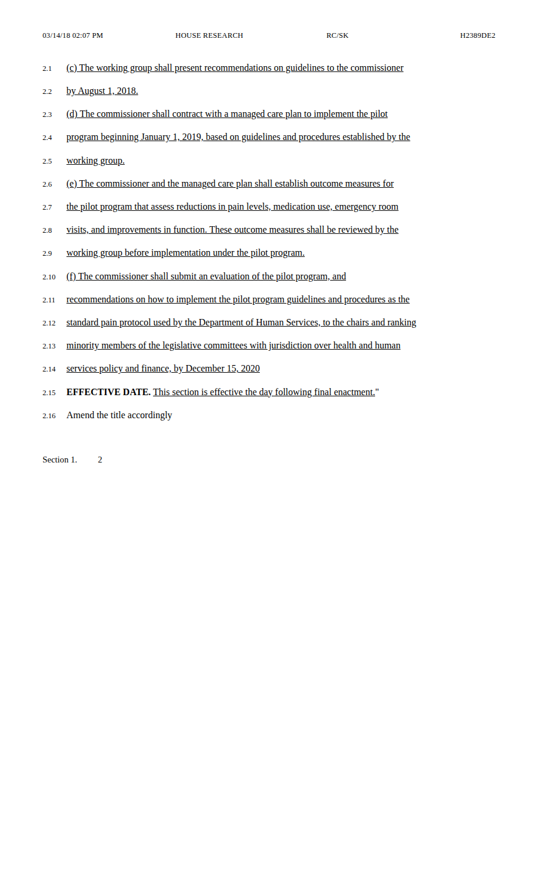03/14/18 02:07 PM
HOUSE RESEARCH
RC/SK
H2389DE2
2.1
(c) The working group shall present recommendations on guidelines to the commissioner
2.2
by August 1, 2018.
2.3
(d) The commissioner shall contract with a managed care plan to implement the pilot
2.4
program beginning January 1, 2019, based on guidelines and procedures established by the
2.5
working group.
2.6
(e) The commissioner and the managed care plan shall establish outcome measures for
2.7
the pilot program that assess reductions in pain levels, medication use, emergency room
2.8
visits, and improvements in function. These outcome measures shall be reviewed by the
2.9
working group before implementation under the pilot program.
2.10
(f) The commissioner shall submit an evaluation of the pilot program, and
2.11
recommendations on how to implement the pilot program guidelines and procedures as the
2.12
standard pain protocol used by the Department of Human Services, to the chairs and ranking
2.13
minority members of the legislative committees with jurisdiction over health and human
2.14
services policy and finance, by December 15, 2020
2.15
EFFECTIVE DATE. This section is effective the day following final enactment."
2.16
Amend the title accordingly
Section 1.
2